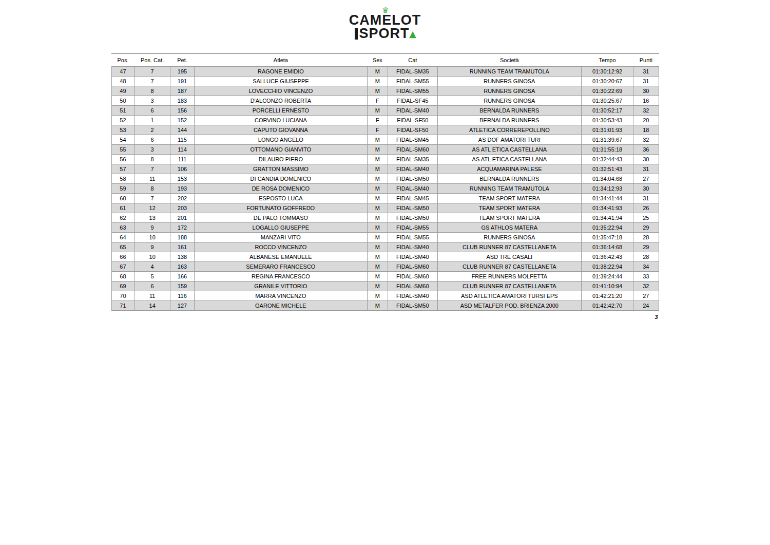♛
CAMELOT
SPORT▴
| Pos. | Pos. Cat. | Pet. | Atleta | Sex | Cat | Società | Tempo | Punti |
| --- | --- | --- | --- | --- | --- | --- | --- | --- |
| 47 | 7 | 195 | RAGONE EMIDIO | M | FIDAL-SM35 | RUNNING TEAM TRAMUTOLA | 01:30:12:92 | 31 |
| 48 | 7 | 191 | SALLUCE GIUSEPPE | M | FIDAL-SM55 | RUNNERS GINOSA | 01:30:20:67 | 31 |
| 49 | 8 | 187 | LOVECCHIO VINCENZO | M | FIDAL-SM55 | RUNNERS GINOSA | 01:30:22:69 | 30 |
| 50 | 3 | 183 | D'ALCONZO ROBERTA | F | FIDAL-SF45 | RUNNERS GINOSA | 01:30:25:67 | 16 |
| 51 | 6 | 156 | PORCELLI ERNESTO | M | FIDAL-SM40 | BERNALDA RUNNERS | 01:30:52:17 | 32 |
| 52 | 1 | 152 | CORVINO LUCIANA | F | FIDAL-SF50 | BERNALDA RUNNERS | 01:30:53:43 | 20 |
| 53 | 2 | 144 | CAPUTO GIOVANNA | F | FIDAL-SF50 | ATLETICA CORREREPOLLINO | 01:31:01:93 | 18 |
| 54 | 6 | 115 | LONGO ANGELO | M | FIDAL-SM45 | AS DOF AMATORI TURI | 01:31:39:67 | 32 |
| 55 | 3 | 114 | OTTOMANO GIANVITO | M | FIDAL-SM60 | AS ATL ETICA CASTELLANA | 01:31:55:18 | 36 |
| 56 | 8 | 111 | DILAURO PIERO | M | FIDAL-SM35 | AS ATL ETICA CASTELLANA | 01:32:44:43 | 30 |
| 57 | 7 | 106 | GRATTON MASSIMO | M | FIDAL-SM40 | ACQUAMARINA PALESE | 01:32:51:43 | 31 |
| 58 | 11 | 153 | DI CANDIA DOMENICO | M | FIDAL-SM50 | BERNALDA RUNNERS | 01:34:04:68 | 27 |
| 59 | 8 | 193 | DE ROSA DOMENICO | M | FIDAL-SM40 | RUNNING TEAM TRAMUTOLA | 01:34:12:93 | 30 |
| 60 | 7 | 202 | ESPOSTO LUCA | M | FIDAL-SM45 | TEAM SPORT MATERA | 01:34:41:44 | 31 |
| 61 | 12 | 203 | FORTUNATO GOFFREDO | M | FIDAL-SM50 | TEAM SPORT MATERA | 01:34:41:93 | 26 |
| 62 | 13 | 201 | DE PALO TOMMASO | M | FIDAL-SM50 | TEAM SPORT MATERA | 01:34:41:94 | 25 |
| 63 | 9 | 172 | LOGALLO GIUSEPPE | M | FIDAL-SM55 | GS ATHLOS MATERA | 01:35:22:94 | 29 |
| 64 | 10 | 188 | MANZARI VITO | M | FIDAL-SM55 | RUNNERS GINOSA | 01:35:47:18 | 28 |
| 65 | 9 | 161 | ROCCO VINCENZO | M | FIDAL-SM40 | CLUB RUNNER 87 CASTELLANETA | 01:36:14:68 | 29 |
| 66 | 10 | 138 | ALBANESE EMANUELE | M | FIDAL-SM40 | ASD TRE CASALI | 01:36:42:43 | 28 |
| 67 | 4 | 163 | SEMERARO FRANCESCO | M | FIDAL-SM60 | CLUB RUNNER 87 CASTELLANETA | 01:38:22:94 | 34 |
| 68 | 5 | 166 | REGINA FRANCESCO | M | FIDAL-SM60 | FREE RUNNERS MOLFETTA | 01:39:24:44 | 33 |
| 69 | 6 | 159 | GRANILE VITTORIO | M | FIDAL-SM60 | CLUB RUNNER 87 CASTELLANETA | 01:41:10:94 | 32 |
| 70 | 11 | 116 | MARRA VINCENZO | M | FIDAL-SM40 | ASD ATLETICA AMATORI TURSI EPS | 01:42:21:20 | 27 |
| 71 | 14 | 127 | GARONE MICHELE | M | FIDAL-SM50 | ASD METALFER POD. BRIENZA 2000 | 01:42:42:70 | 24 |
3